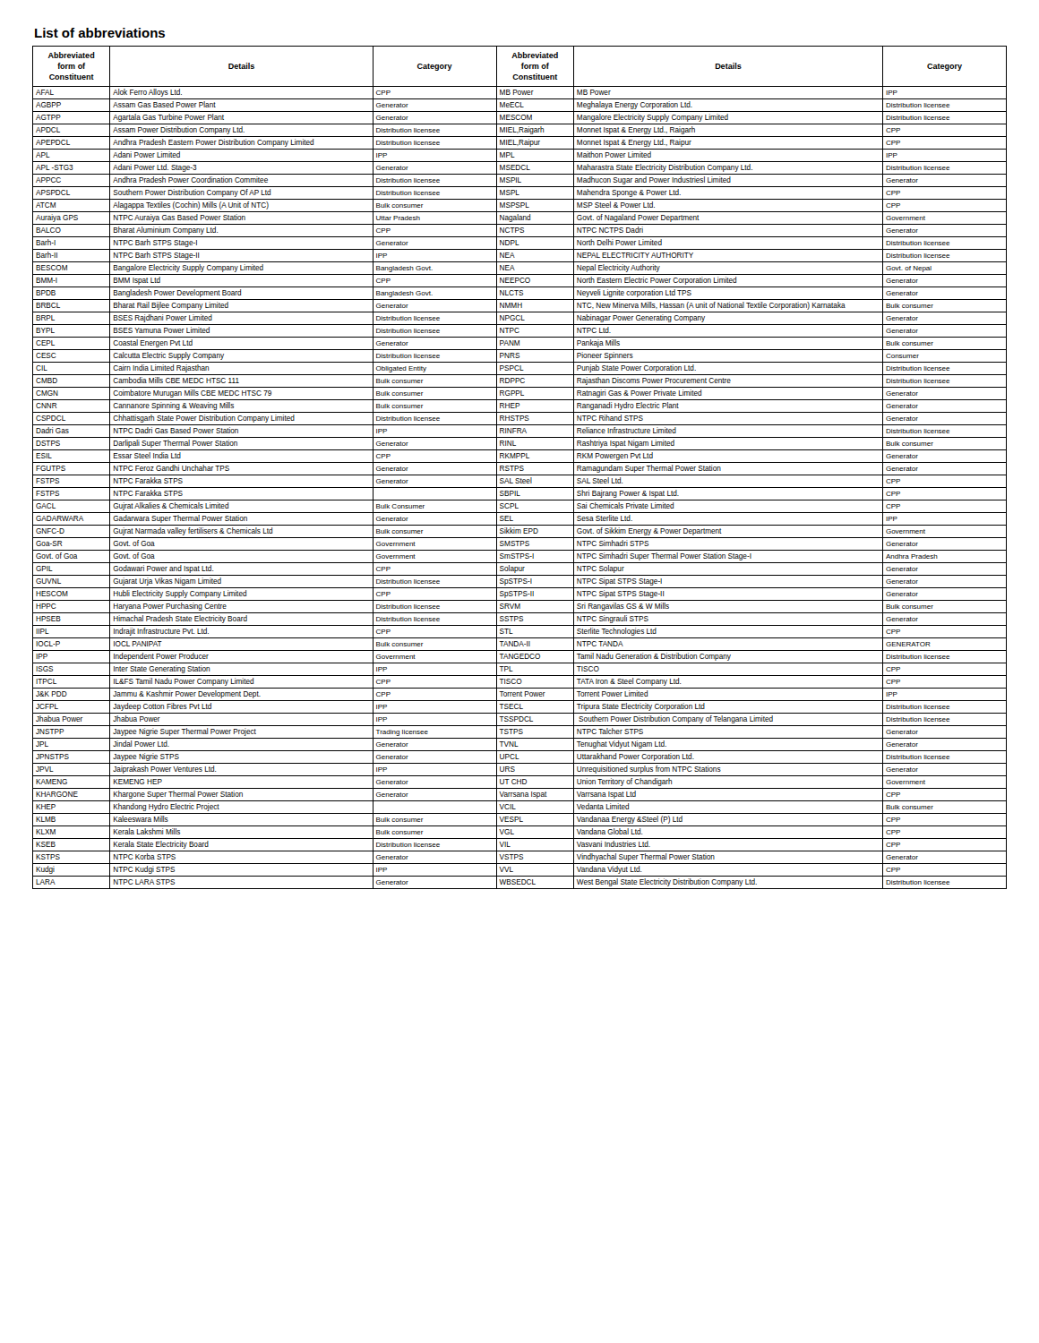List of abbreviations
| Abbreviated form of Constituent | Details | Category | Abbreviated form of Constituent | Details | Category |
| --- | --- | --- | --- | --- | --- |
| AFAL | Alok Ferro Alloys Ltd. | CPP | MB Power | MB Power | IPP |
| AGBPP | Assam Gas Based Power Plant | Generator | MeECL | Meghalaya Energy Corporation Ltd. | Distribution licensee |
| AGTPP | Agartala Gas Turbine Power Plant | Generator | MESCOM | Mangalore Electricity Supply Company Limited | Distribution licensee |
| APDCL | Assam Power Distribution Company Ltd. | Distribution licensee | MIEL,Raigarh | Monnet Ispat & Energy Ltd., Raigarh | CPP |
| APEPDCL | Andhra Pradesh Eastern Power Distribution Company Limited | Distribution licensee | MIEL,Raipur | Monnet Ispat & Energy Ltd., Raipur | CPP |
| APL | Adani Power Limited | IPP | MPL | Maithon Power Limited | IPP |
| APL -STG3 | Adani Power Ltd. Stage-3 | Generator | MSEDCL | Maharastra State Electricity Distribution Company Ltd. | Distribution licensee |
| APPCC | Andhra Pradesh Power Coordination Commitee | Distribution licensee | MSPIL | Madhucon Sugar and Power Industriesl Limited | Generator |
| APSPDCL | Southern Power Distribution Company Of AP Ltd | Distribution licensee | MSPL | Mahendra Sponge & Power Ltd. | CPP |
| ATCM | Alagappa Textiles (Cochin) Mills (A Unit of NTC) | Bulk consumer | MSPSPL | MSP Steel & Power Ltd. | CPP |
| Auraiya GPS | NTPC Auraiya Gas Based Power Station | Uttar Pradesh | Nagaland | Govt. of Nagaland Power Department | Government |
| BALCO | Bharat Aluminium Company Ltd. | CPP | NCTPS | NTPC NCTPS Dadri | Generator |
| Barh-I | NTPC Barh STPS Stage-I | Generator | NDPL | North Delhi Power Limited | Distribution licensee |
| Barh-II | NTPC Barh STPS Stage-II | IPP | NEA | NEPAL ELECTRICITY AUTHORITY | Distribution licensee |
| BESCOM | Bangalore Electricity Supply Company Limited | Bangladesh Govt. | NEA | Nepal Electricity Authority | Govt. of Nepal |
| BMM-I | BMM Ispat Ltd | CPP | NEEPCO | North Eastern Electric Power Corporation Limited | Generator |
| BPDB | Bangladesh Power Development Board | Bangladesh Govt. | NLCTS | Neyveli Lignite corporation Ltd TPS | Generator |
| BRBCL | Bharat Rail Bijlee Company Limited | Generator | NMMH | NTC, New Minerva Mills, Hassan (A unit of National Textile Corporation) Karnataka | Bulk consumer |
| BRPL | BSES Rajdhani Power Limited | Distribution licensee | NPGCL | Nabinagar Power Generating Company | Generator |
| BYPL | BSES Yamuna Power Limited | Distribution licensee | NTPC | NTPC Ltd. | Generator |
| CEPL | Coastal Energen Pvt Ltd | Generator | PANM | Pankaja Mills | Bulk consumer |
| CESC | Calcutta Electric Supply Company | Distribution licensee | PNRS | Pioneer Spinners | Consumer |
| CIL | Cairn India Limited Rajasthan | Obligated Entity | PSPCL | Punjab State Power Corporation Ltd. | Distribution licensee |
| CMBD | Cambodia Mills CBE MEDC HTSC 111 | Bulk consumer | RDPPC | Rajasthan Discoms Power Procurement Centre | Distribution licensee |
| CMGN | Coimbatore Murugan Mills CBE MEDC HTSC 79 | Bulk consumer | RGPPL | Ratnagiri Gas & Power Private Limited | Generator |
| CNNR | Cannanore Spinning & Weaving Mills | Bulk consumer | RHEP | Ranganadi Hydro Electric Plant | Generator |
| CSPDCL | Chhattisgarh State Power Distribution Company Limited | Distribution licensee | RHSTPS | NTPC Rihand STPS | Generator |
| Dadri Gas | NTPC Dadri Gas Based Power Station | IPP | RINFRA | Reliance Infrastructure Limited | Distribution licensee |
| DSTPS | Darlipali Super Thermal Power Station | Generator | RINL | Rashtriya Ispat Nigam Limited | Bulk consumer |
| ESIL | Essar Steel India Ltd | CPP | RKMPPL | RKM Powergen Pvt Ltd | Generator |
| FGUTPS | NTPC Feroz Gandhi Unchahar TPS | Generator | RSTPS | Ramagundam Super Thermal Power Station | Generator |
| FSTPS | NTPC Farakka STPS | Generator | SAL Steel | SAL Steel Ltd. | CPP |
| FSTPS | NTPC Farakka STPS | | SBPIL | Shri Bajrang Power & Ispat Ltd. | CPP |
| GACL | Gujrat Alkalies & Chemicals Limited | Bulk Consumer | SCPL | Sai Chemicals Private Limited | CPP |
| GADARWARA | Gadarwara Super Thermal Power Station | Generator | SEL | Sesa Sterlite Ltd. | IPP |
| GNFC-D | Gujrat Narmada valley fertilisers & Chemicals Ltd | Bulk consumer | Sikkim EPD | Govt. of Sikkim Energy & Power Department | Government |
| Goa-SR | Govt. of Goa | Government | SMSTPS | NTPC Simhadri STPS | Generator |
| Govt. of Goa | Govt. of Goa | Government | SmSTPS-I | NTPC Simhadri Super Thermal Power Station Stage-I | Andhra Pradesh |
| GPIL | Godawari Power and Ispat Ltd. | CPP | Solapur | NTPC Solapur | Generator |
| GUVNL | Gujarat Urja Vikas Nigam Limited | Distribution licensee | SpSTPS-I | NTPC Sipat STPS Stage-I | Generator |
| HESCOM | Hubli Electricity Supply Company Limited | CPP | SpSTPS-II | NTPC Sipat STPS Stage-II | Generator |
| HPPC | Haryana Power Purchasing Centre | Distribution licensee | SRVM | Sri Rangavilas GS & W Mills | Bulk consumer |
| HPSEB | Himachal Pradesh State Electricity Board | Distribution licensee | SSTPS | NTPC Singrauli STPS | Generator |
| IIPL | Indrajit Infrastructure Pvt. Ltd. | CPP | STL | Sterlite Technologies Ltd | CPP |
| IOCL-P | IOCL PANIPAT | Bulk consumer | TANDA-II | NTPC TANDA | GENERATOR |
| IPP | Independent Power Producer | Government | TANGEDCO | Tamil Nadu Generation & Distribution Company | Distribution licensee |
| ISGS | Inter State Generating Station | IPP | TPL | TISCO | CPP |
| ITPCL | IL&FS Tamil Nadu Power Company Limited | CPP | TISCO | TATA Iron & Steel Company Ltd. | CPP |
| J&K PDD | Jammu & Kashmir Power Development Dept. | CPP | Torrent Power | Torrent Power Limited | IPP |
| JCFPL | Jaydeep Cotton Fibres Pvt Ltd | IPP | TSECL | Tripura State Electricity Corporation Ltd | Distribution licensee |
| Jhabua Power | Jhabua Power | IPP | TSSPDCL | Southern Power Distribution Company of Telangana Limited | Distribution licensee |
| JNSTPP | Jaypee Nigrie Super Thermal Power Project | Trading licensee | TSTPS | NTPC Talcher STPS | Generator |
| JPL | Jindal Power Ltd. | Generator | TVNL | Tenughat Vidyut Nigam Ltd. | Generator |
| JPNSTPS | Jaypee Nigrie STPS | Generator | UPCL | Uttarakhand Power Corporation Ltd. | Distribution licensee |
| JPVL | Jaiprakash Power Ventures Ltd. | IPP | URS | Unrequisitioned surplus from NTPC Stations | Generator |
| KAMENG | KEMENG HEP | Generator | UT CHD | Union Territory of Chandigarh | Government |
| KHARGONE | Khargone Super Thermal Power Station | Generator | Varrsana Ispat | Varrsana Ispat Ltd | CPP |
| KHEP | Khandong Hydro Electric Project | | VCIL | Vedanta Limited | Bulk consumer |
| KLMB | Kaleeswara Mills | Bulk consumer | VESPL | Vandanaa Energy &Steel (P) Ltd | CPP |
| KLXM | Kerala Lakshmi Mills | Bulk consumer | VGL | Vandana Global Ltd. | CPP |
| KSEB | Kerala State Electricity Board | Distribution licensee | VIL | Vasvani Industries Ltd. | CPP |
| KSTPS | NTPC Korba STPS | Generator | VSTPS | Vindhyachal Super Thermal Power Station | Generator |
| Kudgi | NTPC Kudgi STPS | IPP | VVL | Vandana Vidyut Ltd. | CPP |
| LARA | NTPC LARA STPS | Generator | WBSEDCL | West Bengal State Electricity Distribution Company Ltd. | Distribution licensee |